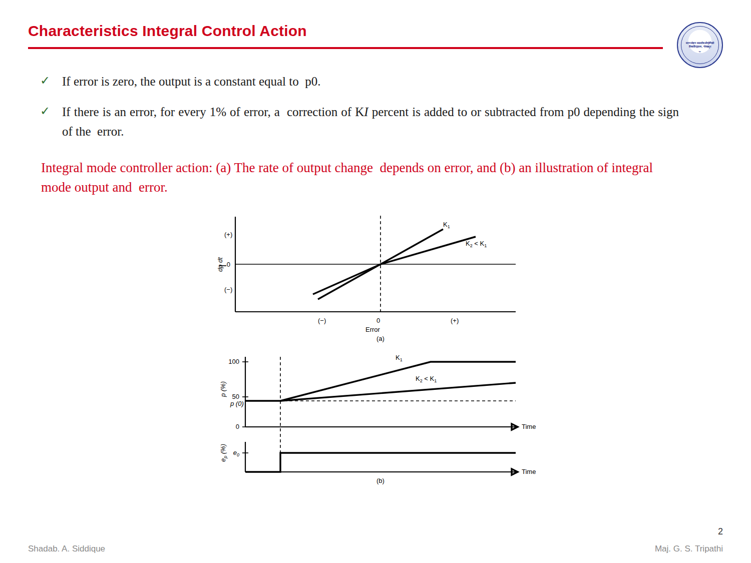Characteristics Integral Control Action
मदन मोहन मालवीय प्रौद्योगिकी विश्वविद्यालय, गोरखपुर
⌁
If error is zero, the output is a constant equal to p0.
If there is an error, for every 1% of error, a correction of KI percent is added to or subtracted from p0 depending the sign of the error.
Integral mode controller action: (a) The rate of output change depends on error, and (b) an illustration of integral mode output and error.
K1 K2 < K1 (+) (−) 0 dp dt (−) 0 (+) Error (a) 100 50 0 p (0) p (%) K1 K2 < K1 Time e0 ep (%) Time (b)
2
Shadab. A. Siddique Maj. G. S. Tripathi